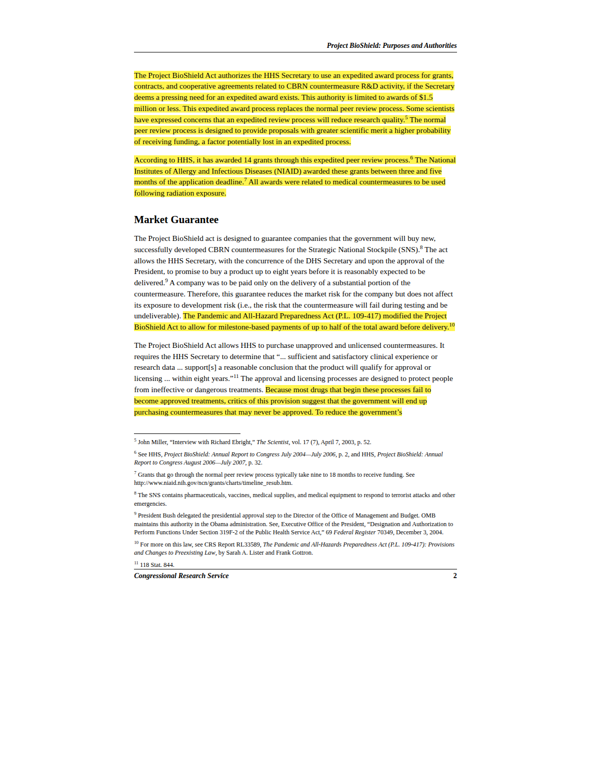Project BioShield: Purposes and Authorities
The Project BioShield Act authorizes the HHS Secretary to use an expedited award process for grants, contracts, and cooperative agreements related to CBRN countermeasure R&D activity, if the Secretary deems a pressing need for an expedited award exists. This authority is limited to awards of $1.5 million or less. This expedited award process replaces the normal peer review process. Some scientists have expressed concerns that an expedited review process will reduce research quality.5 The normal peer review process is designed to provide proposals with greater scientific merit a higher probability of receiving funding, a factor potentially lost in an expedited process.
According to HHS, it has awarded 14 grants through this expedited peer review process.6 The National Institutes of Allergy and Infectious Diseases (NIAID) awarded these grants between three and five months of the application deadline.7 All awards were related to medical countermeasures to be used following radiation exposure.
Market Guarantee
The Project BioShield act is designed to guarantee companies that the government will buy new, successfully developed CBRN countermeasures for the Strategic National Stockpile (SNS).8 The act allows the HHS Secretary, with the concurrence of the DHS Secretary and upon the approval of the President, to promise to buy a product up to eight years before it is reasonably expected to be delivered.9 A company was to be paid only on the delivery of a substantial portion of the countermeasure. Therefore, this guarantee reduces the market risk for the company but does not affect its exposure to development risk (i.e., the risk that the countermeasure will fail during testing and be undeliverable). The Pandemic and All-Hazard Preparedness Act (P.L. 109-417) modified the Project BioShield Act to allow for milestone-based payments of up to half of the total award before delivery.10
The Project BioShield Act allows HHS to purchase unapproved and unlicensed countermeasures. It requires the HHS Secretary to determine that “... sufficient and satisfactory clinical experience or research data ... support[s] a reasonable conclusion that the product will qualify for approval or licensing ... within eight years.”11 The approval and licensing processes are designed to protect people from ineffective or dangerous treatments. Because most drugs that begin these processes fail to become approved treatments, critics of this provision suggest that the government will end up purchasing countermeasures that may never be approved. To reduce the government’s
5 John Miller, “Interview with Richard Ebright,” The Scientist, vol. 17 (7), April 7, 2003, p. 52.
6 See HHS, Project BioShield: Annual Report to Congress July 2004—July 2006, p. 2, and HHS, Project BioShield: Annual Report to Congress August 2006—July 2007, p. 32.
7 Grants that go through the normal peer review process typically take nine to 18 months to receive funding. See http://www.niaid.nih.gov/ncn/grants/charts/timeline_resub.htm.
8 The SNS contains pharmaceuticals, vaccines, medical supplies, and medical equipment to respond to terrorist attacks and other emergencies.
9 President Bush delegated the presidential approval step to the Director of the Office of Management and Budget. OMB maintains this authority in the Obama administration. See, Executive Office of the President, “Designation and Authorization to Perform Functions Under Section 319F-2 of the Public Health Service Act,” 69 Federal Register 70349, December 3, 2004.
10 For more on this law, see CRS Report RL33589, The Pandemic and All-Hazards Preparedness Act (P.L. 109-417): Provisions and Changes to Preexisting Law, by Sarah A. Lister and Frank Gottron.
11 118 Stat. 844.
Congressional Research Service 2